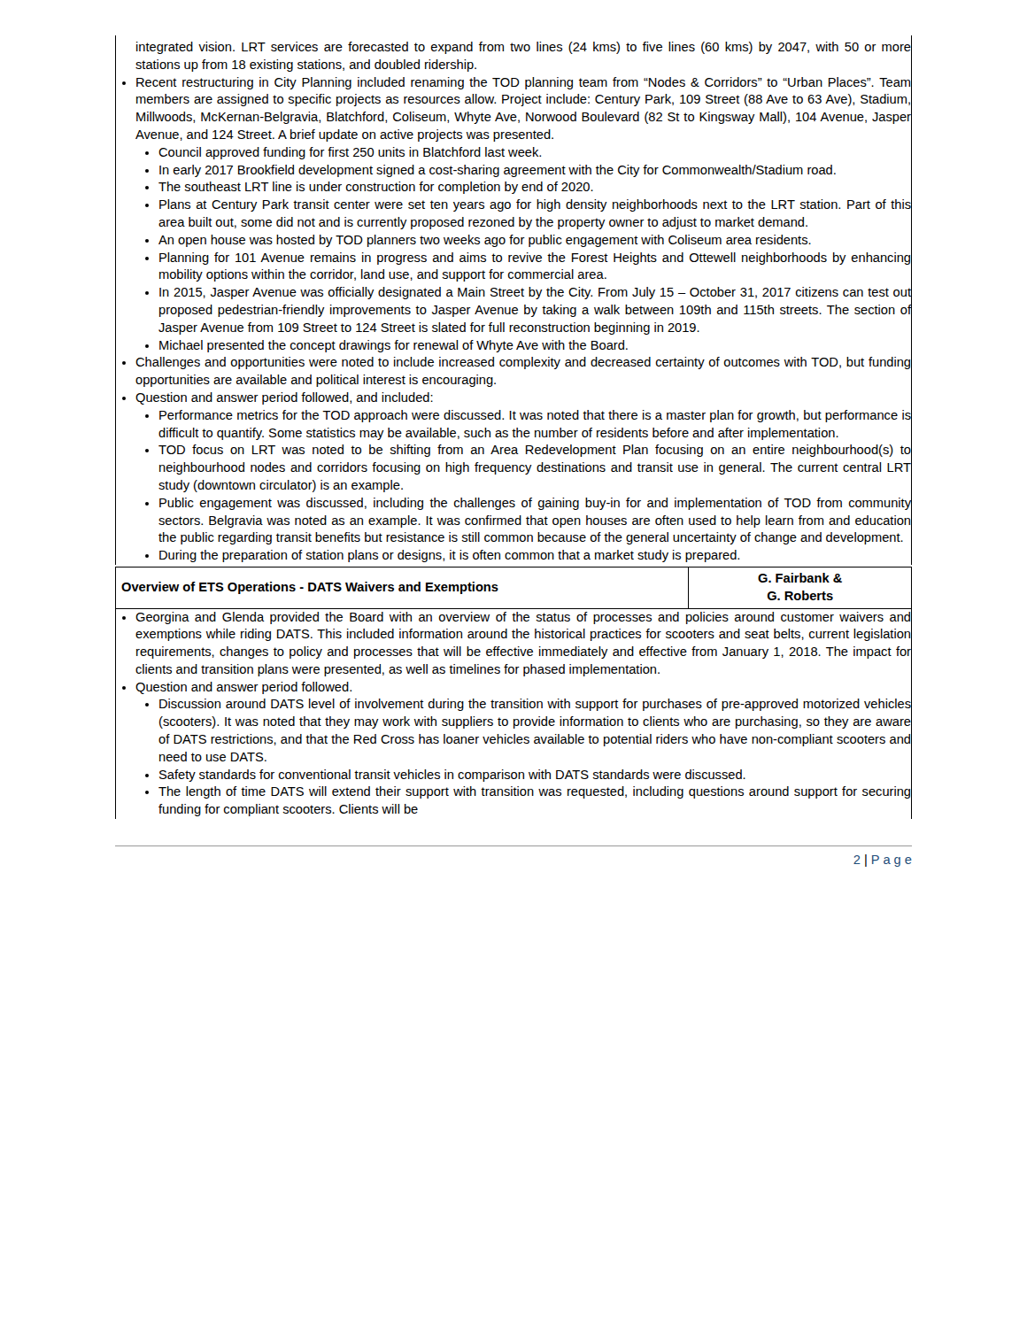| integrated vision. LRT services are forecasted to expand from two lines (24 kms) to five lines (60 kms) by 2047, with 50 or more stations up from 18 existing stations, and doubled ridership. Recent restructuring in City Planning included renaming the TOD planning team from “Nodes & Corridors” to “Urban Places”. Team members are assigned to specific projects as resources allow. Project include: Century Park, 109 Street (88 Ave to 63 Ave), Stadium, Millwoods, McKernan-Belgravia, Blatchford, Coliseum, Whyte Ave, Norwood Boulevard (82 St to Kingsway Mall), 104 Avenue, Jasper Avenue, and 124 Street. A brief update on active projects was presented. Council approved funding for first 250 units in Blatchford last week. In early 2017 Brookfield development signed a cost-sharing agreement with the City for Commonwealth/Stadium road. The southeast LRT line is under construction for completion by end of 2020. Plans at Century Park transit center were set ten years ago for high density neighborhoods next to the LRT station. Part of this area built out, some did not and is currently proposed rezoned by the property owner to adjust to market demand. An open house was hosted by TOD planners two weeks ago for public engagement with Coliseum area residents. Planning for 101 Avenue remains in progress and aims to revive the Forest Heights and Ottewell neighborhoods by enhancing mobility options within the corridor, land use, and support for commercial area. In 2015, Jasper Avenue was officially designated a Main Street by the City. From July 15 – October 31, 2017 citizens can test out proposed pedestrian-friendly improvements to Jasper Avenue by taking a walk between 109th and 115th streets. The section of Jasper Avenue from 109 Street to 124 Street is slated for full reconstruction beginning in 2019. Michael presented the concept drawings for renewal of Whyte Ave with the Board. Challenges and opportunities were noted to include increased complexity and decreased certainty of outcomes with TOD, but funding opportunities are available and political interest is encouraging. Question and answer period followed, and included: Performance metrics for the TOD approach were discussed. It was noted that there is a master plan for growth, but performance is difficult to quantify. Some statistics may be available, such as the number of residents before and after implementation. TOD focus on LRT was noted to be shifting from an Area Redevelopment Plan focusing on an entire neighbourhood(s) to neighbourhood nodes and corridors focusing on high frequency destinations and transit use in general. The current central LRT study (downtown circulator) is an example. Public engagement was discussed, including the challenges of gaining buy-in for and implementation of TOD from community sectors. Belgravia was noted as an example. It was confirmed that open houses are often used to help learn from and education the public regarding transit benefits but resistance is still common because of the general uncertainty of change and development. During the preparation of station plans or designs, it is often common that a market study is prepared. |
| Overview of ETS Operations - DATS Waivers and Exemptions | G. Fairbank & G. Roberts |
| Georgina and Glenda provided the Board with an overview of the status of processes and policies around customer waivers and exemptions while riding DATS. This included information around the historical practices for scooters and seat belts, current legislation requirements, changes to policy and processes that will be effective immediately and effective from January 1, 2018. The impact for clients and transition plans were presented, as well as timelines for phased implementation. Question and answer period followed. Discussion around DATS level of involvement during the transition with support for purchases of pre-approved motorized vehicles (scooters). It was noted that they may work with suppliers to provide information to clients who are purchasing, so they are aware of DATS restrictions, and that the Red Cross has loaner vehicles available to potential riders who have non-compliant scooters and need to use DATS. Safety standards for conventional transit vehicles in comparison with DATS standards were discussed. The length of time DATS will extend their support with transition was requested, including questions around support for securing funding for compliant scooters. Clients will be |
2 | P a g e